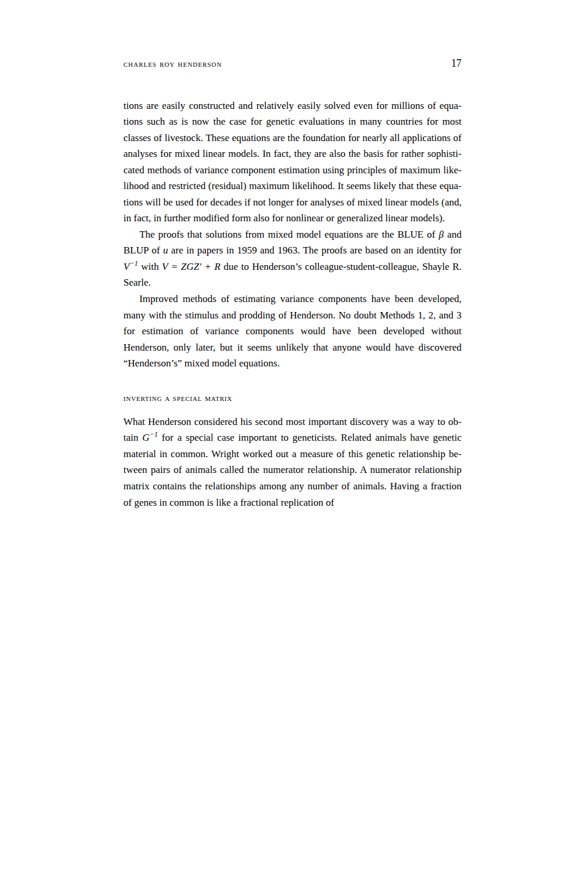Charles Roy Henderson 17
tions are easily constructed and relatively easily solved even for millions of equations such as is now the case for genetic evaluations in many countries for most classes of livestock. These equations are the foundation for nearly all applications of analyses for mixed linear models. In fact, they are also the basis for rather sophisticated methods of variance component estimation using principles of maximum likelihood and restricted (residual) maximum likelihood. It seems likely that these equations will be used for decades if not longer for analyses of mixed linear models (and, in fact, in further modified form also for nonlinear or generalized linear models).
The proofs that solutions from mixed model equations are the BLUE of β and BLUP of u are in papers in 1959 and 1963. The proofs are based on an identity for V−1 with V = ZGZ′ + R due to Henderson’s colleague-student-colleague, Shayle R. Searle.
Improved methods of estimating variance components have been developed, many with the stimulus and prodding of Henderson. No doubt Methods 1, 2, and 3 for estimation of variance components would have been developed without Henderson, only later, but it seems unlikely that anyone would have discovered “Henderson’s” mixed model equations.
Inverting a Special Matrix
What Henderson considered his second most important discovery was a way to obtain G−1 for a special case important to geneticists. Related animals have genetic material in common. Wright worked out a measure of this genetic relationship between pairs of animals called the numerator relationship. A numerator relationship matrix contains the relationships among any number of animals. Having a fraction of genes in common is like a fractional replication of